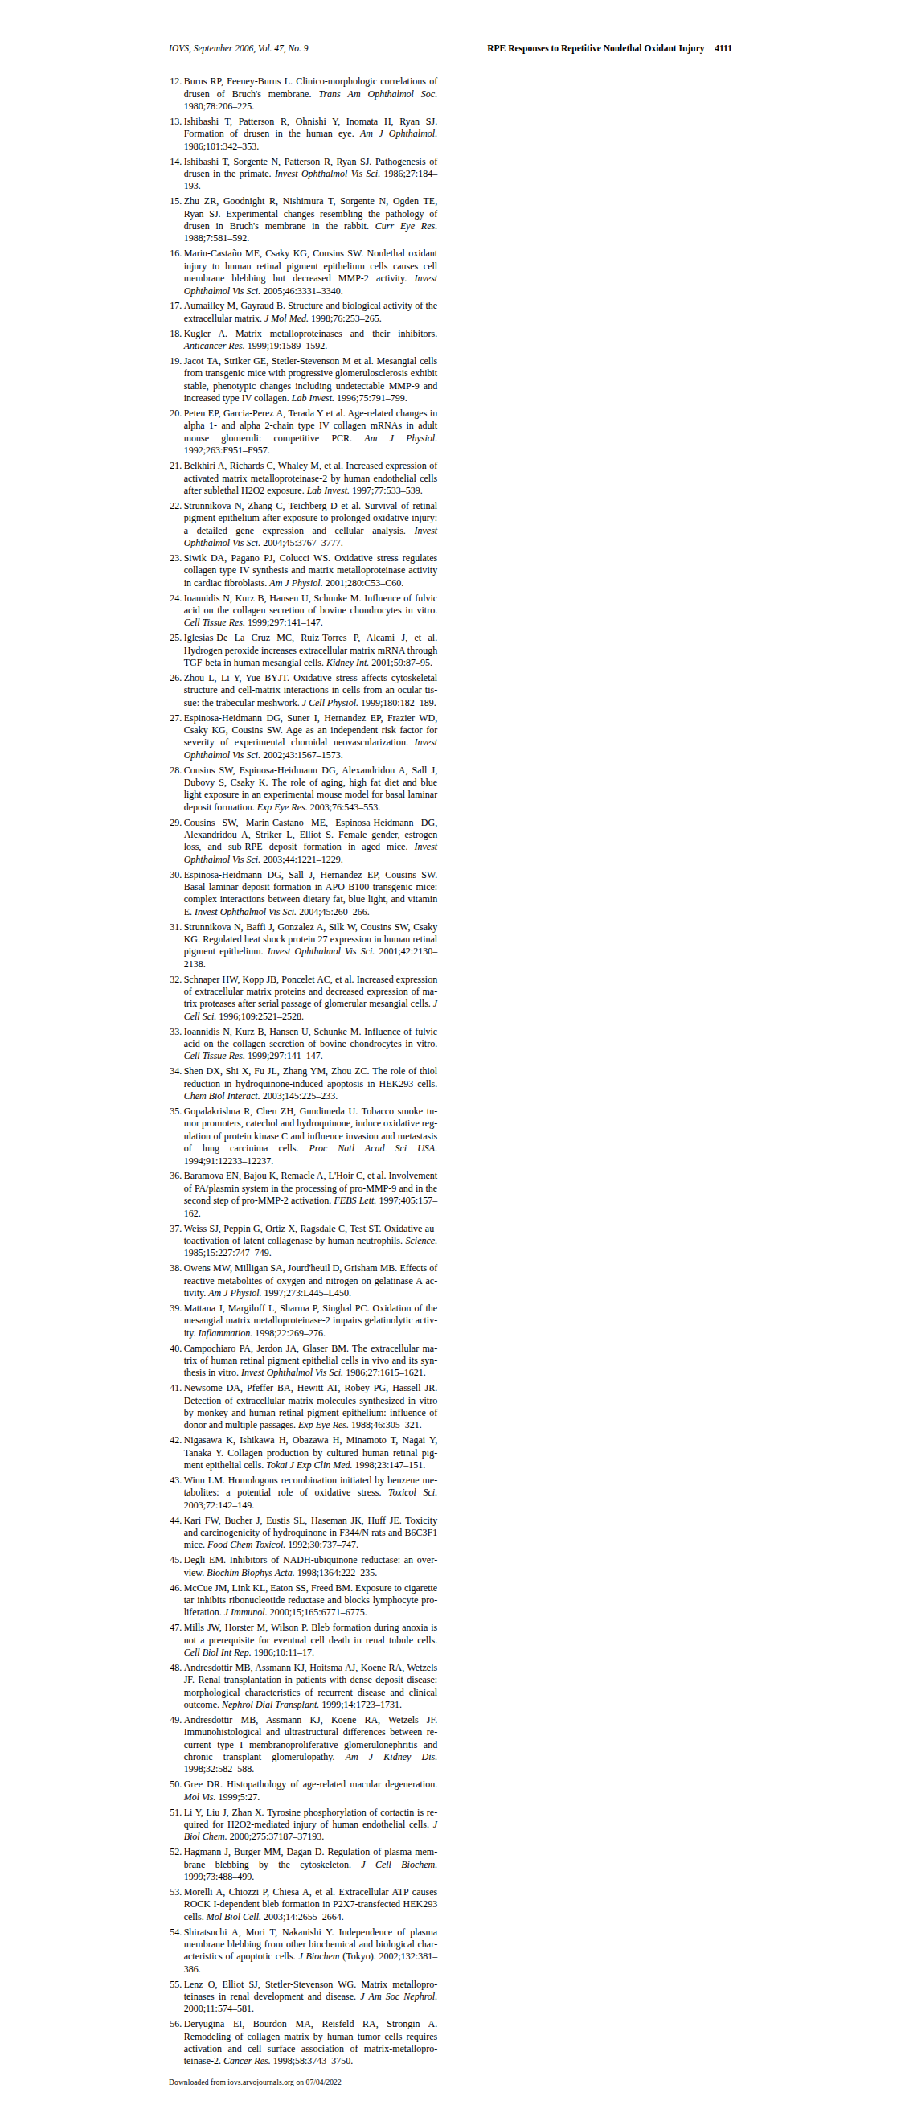IOVS, September 2006, Vol. 47, No. 9
RPE Responses to Repetitive Nonlethal Oxidant Injury 4111
Burns RP, Feeney-Burns L. Clinico-morphologic correlations of drusen of Bruch's membrane. Trans Am Ophthalmol Soc. 1980;78:206–225.
Ishibashi T, Patterson R, Ohnishi Y, Inomata H, Ryan SJ. Formation of drusen in the human eye. Am J Ophthalmol. 1986;101:342–353.
Ishibashi T, Sorgente N, Patterson R, Ryan SJ. Pathogenesis of drusen in the primate. Invest Ophthalmol Vis Sci. 1986;27:184–193.
Zhu ZR, Goodnight R, Nishimura T, Sorgente N, Ogden TE, Ryan SJ. Experimental changes resembling the pathology of drusen in Bruch's membrane in the rabbit. Curr Eye Res. 1988;7:581–592.
Marin-Castaño ME, Csaky KG, Cousins SW. Nonlethal oxidant injury to human retinal pigment epithelium cells causes cell membrane blebbing but decreased MMP-2 activity. Invest Ophthalmol Vis Sci. 2005;46:3331–3340.
Aumailley M, Gayraud B. Structure and biological activity of the extracellular matrix. J Mol Med. 1998;76:253–265.
Kugler A. Matrix metalloproteinases and their inhibitors. Anticancer Res. 1999;19:1589–1592.
Jacot TA, Striker GE, Stetler-Stevenson M et al. Mesangial cells from transgenic mice with progressive glomerulosclerosis exhibit stable, phenotypic changes including undetectable MMP-9 and increased type IV collagen. Lab Invest. 1996;75:791–799.
Peten EP, Garcia-Perez A, Terada Y et al. Age-related changes in alpha 1- and alpha 2-chain type IV collagen mRNAs in adult mouse glomeruli: competitive PCR. Am J Physiol. 1992;263:F951–F957.
Belkhiri A, Richards C, Whaley M, et al. Increased expression of activated matrix metalloproteinase-2 by human endothelial cells after sublethal H2O2 exposure. Lab Invest. 1997;77:533–539.
Strunnikova N, Zhang C, Teichberg D et al. Survival of retinal pigment epithelium after exposure to prolonged oxidative injury: a detailed gene expression and cellular analysis. Invest Ophthalmol Vis Sci. 2004;45:3767–3777.
Siwik DA, Pagano PJ, Colucci WS. Oxidative stress regulates collagen type IV synthesis and matrix metalloproteinase activity in cardiac fibroblasts. Am J Physiol. 2001;280:C53–C60.
Ioannidis N, Kurz B, Hansen U, Schunke M. Influence of fulvic acid on the collagen secretion of bovine chondrocytes in vitro. Cell Tissue Res. 1999;297:141–147.
Iglesias-De La Cruz MC, Ruiz-Torres P, Alcami J, et al. Hydrogen peroxide increases extracellular matrix mRNA through TGF-beta in human mesangial cells. Kidney Int. 2001;59:87–95.
Zhou L, Li Y, Yue BYJT. Oxidative stress affects cytoskeletal structure and cell-matrix interactions in cells from an ocular tissue: the trabecular meshwork. J Cell Physiol. 1999;180:182–189.
Espinosa-Heidmann DG, Suner I, Hernandez EP, Frazier WD, Csaky KG, Cousins SW. Age as an independent risk factor for severity of experimental choroidal neovascularization. Invest Ophthalmol Vis Sci. 2002;43:1567–1573.
Cousins SW, Espinosa-Heidmann DG, Alexandridou A, Sall J, Dubovy S, Csaky K. The role of aging, high fat diet and blue light exposure in an experimental mouse model for basal laminar deposit formation. Exp Eye Res. 2003;76:543–553.
Cousins SW, Marin-Castano ME, Espinosa-Heidmann DG, Alexandridou A, Striker L, Elliot S. Female gender, estrogen loss, and sub-RPE deposit formation in aged mice. Invest Ophthalmol Vis Sci. 2003;44:1221–1229.
Espinosa-Heidmann DG, Sall J, Hernandez EP, Cousins SW. Basal laminar deposit formation in APO B100 transgenic mice: complex interactions between dietary fat, blue light, and vitamin E. Invest Ophthalmol Vis Sci. 2004;45:260–266.
Strunnikova N, Baffi J, Gonzalez A, Silk W, Cousins SW, Csaky KG. Regulated heat shock protein 27 expression in human retinal pigment epithelium. Invest Ophthalmol Vis Sci. 2001;42:2130–2138.
Schnaper HW, Kopp JB, Poncelet AC, et al. Increased expression of extracellular matrix proteins and decreased expression of matrix proteases after serial passage of glomerular mesangial cells. J Cell Sci. 1996;109:2521–2528.
Ioannidis N, Kurz B, Hansen U, Schunke M. Influence of fulvic acid on the collagen secretion of bovine chondrocytes in vitro. Cell Tissue Res. 1999;297:141–147.
Shen DX, Shi X, Fu JL, Zhang YM, Zhou ZC. The role of thiol reduction in hydroquinone-induced apoptosis in HEK293 cells. Chem Biol Interact. 2003;145:225–233.
Gopalakrishna R, Chen ZH, Gundimeda U. Tobacco smoke tumor promoters, catechol and hydroquinone, induce oxidative regulation of protein kinase C and influence invasion and metastasis of lung carcinima cells. Proc Natl Acad Sci USA. 1994;91:12233–12237.
Baramova EN, Bajou K, Remacle A, L'Hoir C, et al. Involvement of PA/plasmin system in the processing of pro-MMP-9 and in the second step of pro-MMP-2 activation. FEBS Lett. 1997;405:157–162.
Weiss SJ, Peppin G, Ortiz X, Ragsdale C, Test ST. Oxidative autoactivation of latent collagenase by human neutrophils. Science. 1985;15:227:747–749.
Owens MW, Milligan SA, Jourd'heuil D, Grisham MB. Effects of reactive metabolites of oxygen and nitrogen on gelatinase A activity. Am J Physiol. 1997;273:L445–L450.
Mattana J, Margiloff L, Sharma P, Singhal PC. Oxidation of the mesangial matrix metalloproteinase-2 impairs gelatinolytic activity. Inflammation. 1998;22:269–276.
Campochiaro PA, Jerdon JA, Glaser BM. The extracellular matrix of human retinal pigment epithelial cells in vivo and its synthesis in vitro. Invest Ophthalmol Vis Sci. 1986;27:1615–1621.
Newsome DA, Pfeffer BA, Hewitt AT, Robey PG, Hassell JR. Detection of extracellular matrix molecules synthesized in vitro by monkey and human retinal pigment epithelium: influence of donor and multiple passages. Exp Eye Res. 1988;46:305–321.
Nigasawa K, Ishikawa H, Obazawa H, Minamoto T, Nagai Y, Tanaka Y. Collagen production by cultured human retinal pigment epithelial cells. Tokai J Exp Clin Med. 1998;23:147–151.
Winn LM. Homologous recombination initiated by benzene metabolites: a potential role of oxidative stress. Toxicol Sci. 2003;72:142–149.
Kari FW, Bucher J, Eustis SL, Haseman JK, Huff JE. Toxicity and carcinogenicity of hydroquinone in F344/N rats and B6C3F1 mice. Food Chem Toxicol. 1992;30:737–747.
Degli EM. Inhibitors of NADH-ubiquinone reductase: an overview. Biochim Biophys Acta. 1998;1364:222–235.
McCue JM, Link KL, Eaton SS, Freed BM. Exposure to cigarette tar inhibits ribonucleotide reductase and blocks lymphocyte proliferation. J Immunol. 2000;15;165:6771–6775.
Mills JW, Horster M, Wilson P. Bleb formation during anoxia is not a prerequisite for eventual cell death in renal tubule cells. Cell Biol Int Rep. 1986;10:11–17.
Andresdottir MB, Assmann KJ, Hoitsma AJ, Koene RA, Wetzels JF. Renal transplantation in patients with dense deposit disease: morphological characteristics of recurrent disease and clinical outcome. Nephrol Dial Transplant. 1999;14:1723–1731.
Andresdottir MB, Assmann KJ, Koene RA, Wetzels JF. Immunohistological and ultrastructural differences between recurrent type I membranoproliferative glomerulonephritis and chronic transplant glomerulopathy. Am J Kidney Dis. 1998;32:582–588.
Gree DR. Histopathology of age-related macular degeneration. Mol Vis. 1999;5:27.
Li Y, Liu J, Zhan X. Tyrosine phosphorylation of cortactin is required for H2O2-mediated injury of human endothelial cells. J Biol Chem. 2000;275:37187–37193.
Hagmann J, Burger MM, Dagan D. Regulation of plasma membrane blebbing by the cytoskeleton. J Cell Biochem. 1999;73:488–499.
Morelli A, Chiozzi P, Chiesa A, et al. Extracellular ATP causes ROCK I-dependent bleb formation in P2X7-transfected HEK293 cells. Mol Biol Cell. 2003;14:2655–2664.
Shiratsuchi A, Mori T, Nakanishi Y. Independence of plasma membrane blebbing from other biochemical and biological characteristics of apoptotic cells. J Biochem (Tokyo). 2002;132:381–386.
Lenz O, Elliot SJ, Stetler-Stevenson WG. Matrix metalloproteinases in renal development and disease. J Am Soc Nephrol. 2000;11:574–581.
Deryugina EI, Bourdon MA, Reisfeld RA, Strongin A. Remodeling of collagen matrix by human tumor cells requires activation and cell surface association of matrix-metalloproteinase-2. Cancer Res. 1998;58:3743–3750.
Downloaded from iovs.arvojournals.org on 07/04/2022